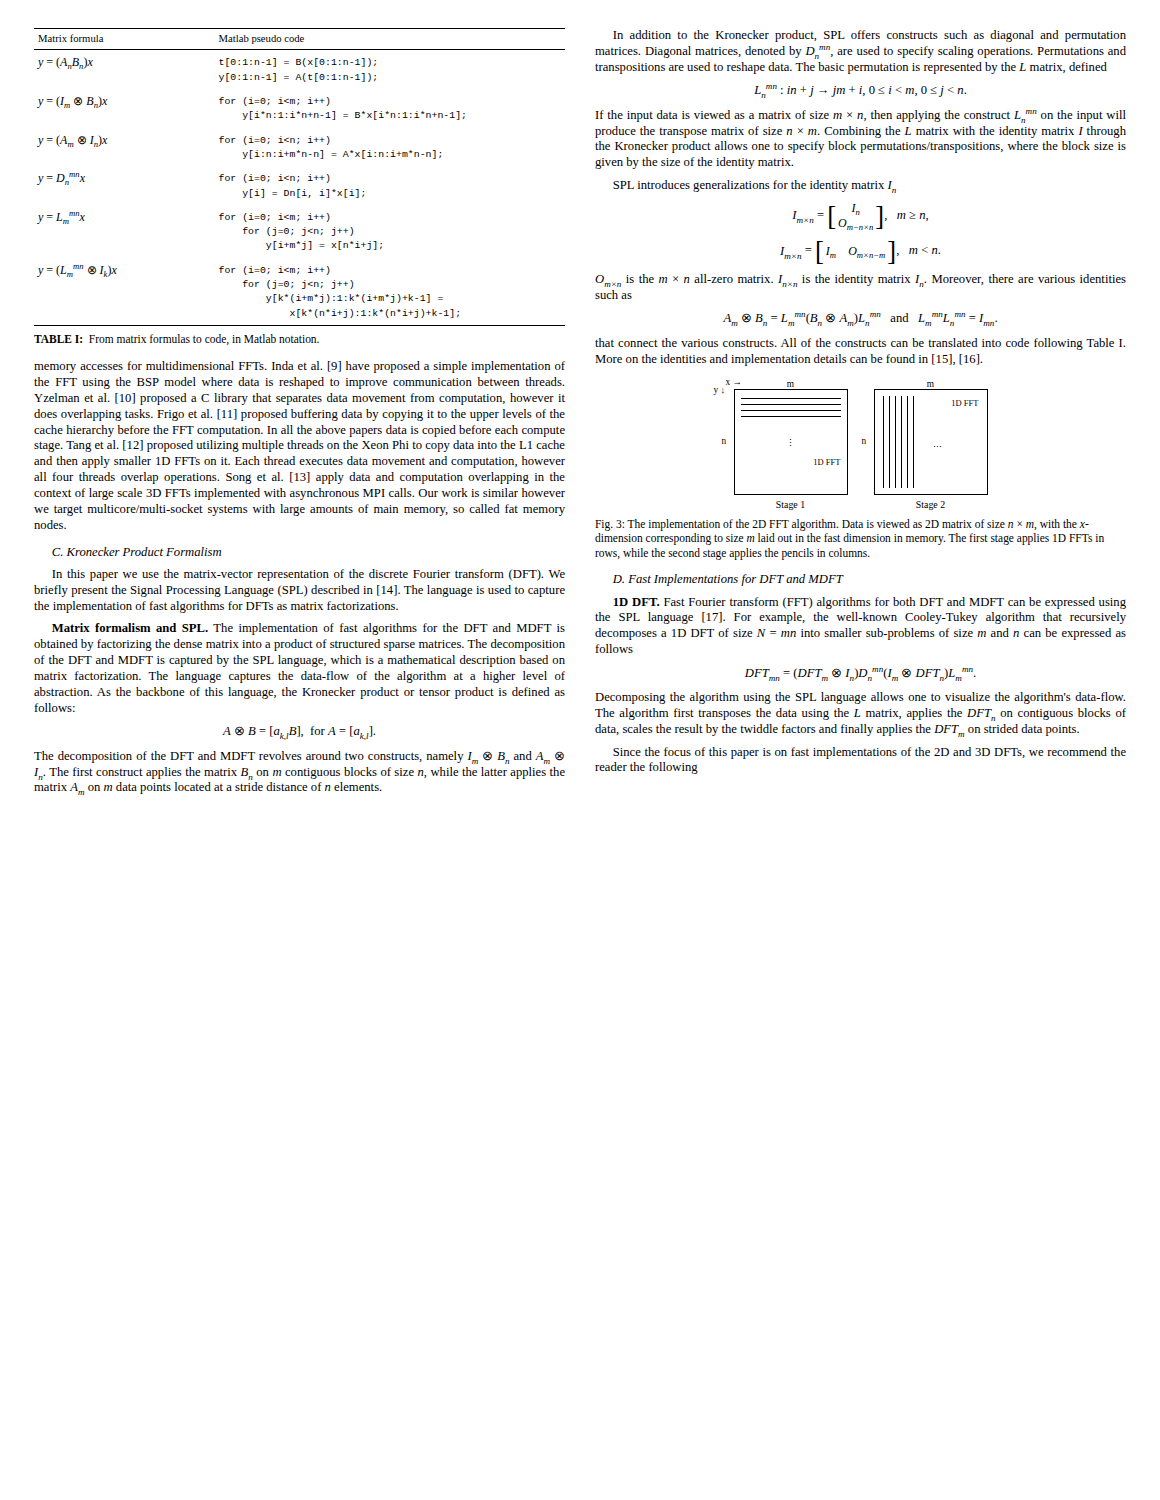| Matrix formula | Matlab pseudo code |
| --- | --- |
| y = ( A n B n ) x | t[0:1:n-1] = B(x[0:1:n-1]); y[0:1:n-1] = A(t[0:1:n-1]); |
| y = ( I m ⊗ B n ) x | for (i=0; i<m; i++) y[i*n:1:i*n+n-1] = B*x[i*n:1:i*n+n-1]; |
| y = ( A m ⊗ I n ) x | for (i=0; i<n; i++) y[i:n:i+m*n-n] = A*x[i:n:i+m*n-n]; |
| y = D n mn x | for (i=0; i<n; i++) y[i] = Dn[i, i]*x[i]; |
| y = L m mn x | for (i=0; i<m; i++) for (j=0; j<n; j++) y[i+m*j] = x[n*i+j]; |
| y = ( L m mn ⊗ I k ) x | for (i=0; i<m; i++) for (j=0; j<n; j++) y[k*(i+m*j):1:k*(i+m*j)+k-1] = x[k*(n*i+j):1:k*(n*i+j)+k-1]; |
TABLE I: From matrix formulas to code, in Matlab notation.
memory accesses for multidimensional FFTs. Inda et al. [9] have proposed a simple implementation of the FFT using the BSP model where data is reshaped to improve communication between threads. Yzelman et al. [10] proposed a C library that separates data movement from computation, however it does overlapping tasks. Frigo et al. [11] proposed buffering data by copying it to the upper levels of the cache hierarchy before the FFT computation. In all the above papers data is copied before each compute stage. Tang et al. [12] proposed utilizing multiple threads on the Xeon Phi to copy data into the L1 cache and then apply smaller 1D FFTs on it. Each thread executes data movement and computation, however all four threads overlap operations. Song et al. [13] apply data and computation overlapping in the context of large scale 3D FFTs implemented with asynchronous MPI calls. Our work is similar however we target multicore/multi-socket systems with large amounts of main memory, so called fat memory nodes.
C. Kronecker Product Formalism
In this paper we use the matrix-vector representation of the discrete Fourier transform (DFT). We briefly present the Signal Processing Language (SPL) described in [14]. The language is used to capture the implementation of fast algorithms for DFTs as matrix factorizations.
Matrix formalism and SPL. The implementation of fast algorithms for the DFT and MDFT is obtained by factorizing the dense matrix into a product of structured sparse matrices. The decomposition of the DFT and MDFT is captured by the SPL language, which is a mathematical description based on matrix factorization. The language captures the data-flow of the algorithm at a higher level of abstraction. As the backbone of this language, the Kronecker product or tensor product is defined as follows:
A ⊗ B = [ak,lB], for A = [ak,l].
The decomposition of the DFT and MDFT revolves around two constructs, namely Im ⊗ Bn and Am ⊗ In. The first construct applies the matrix Bn on m contiguous blocks of size n, while the latter applies the matrix Am on m data points located at a stride distance of n elements.
In addition to the Kronecker product, SPL offers constructs such as diagonal and permutation matrices. Diagonal matrices, denoted by Dnmn, are used to specify scaling operations. Permutations and transpositions are used to reshape data. The basic permutation is represented by the L matrix, defined
Lnmn : in + j → jm + i, 0 ≤ i < m, 0 ≤ j < n.
If the input data is viewed as a matrix of size m × n, then applying the construct Lnmn on the input will produce the transpose matrix of size n × m. Combining the L matrix with the identity matrix I through the Kronecker product allows one to specify block permutations/transpositions, where the block size is given by the size of the identity matrix.
SPL introduces generalizations for the identity matrix In
Im×n = [
In
Om−n×n
] , m ≥ n,
Im×n = [
Im Om×n−m
] , m < n.
Om×n is the m × n all-zero matrix. In×n is the identity matrix In. Moreover, there are various identities such as
Am ⊗ Bn = Lmmn(Bn ⊗ Am)Lnmn and Lmmn Lnmn = Imn.
that connect the various constructs. All of the constructs can be translated into code following Table I. More on the identities and implementation details can be found in [15], [16].
x →
y ↓
m n
⋮ 1D FFT
Stage 1
m n
⋯ 1D FFT
Stage 2
Fig. 3: The implementation of the 2D FFT algorithm. Data is viewed as 2D matrix of size n × m, with the x-dimension corresponding to size m laid out in the fast dimension in memory. The first stage applies 1D FFTs in rows, while the second stage applies the pencils in columns.
D. Fast Implementations for DFT and MDFT
1D DFT. Fast Fourier transform (FFT) algorithms for both DFT and MDFT can be expressed using the SPL language [17]. For example, the well-known Cooley-Tukey algorithm that recursively decomposes a 1D DFT of size N = mn into smaller sub-problems of size m and n can be expressed as follows
DFTmn = (DFTm ⊗ In)Dnmn(Im ⊗ DFTn)Lmmn.
Decomposing the algorithm using the SPL language allows one to visualize the algorithm's data-flow. The algorithm first transposes the data using the L matrix, applies the DFTn on contiguous blocks of data, scales the result by the twiddle factors and finally applies the DFTm on strided data points.
Since the focus of this paper is on fast implementations of the 2D and 3D DFTs, we recommend the reader the following